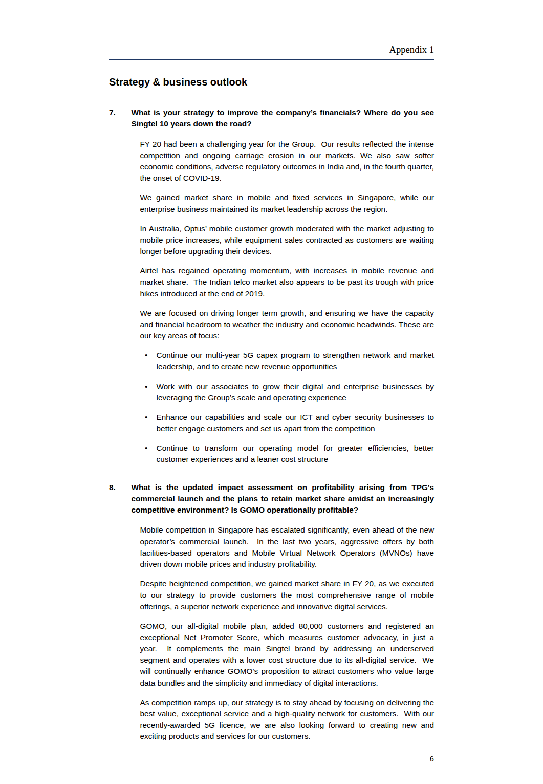Appendix 1
Strategy & business outlook
7.
What is your strategy to improve the company’s financials? Where do you see Singtel 10 years down the road?
FY 20 had been a challenging year for the Group. Our results reflected the intense competition and ongoing carriage erosion in our markets. We also saw softer economic conditions, adverse regulatory outcomes in India and, in the fourth quarter, the onset of COVID-19.
We gained market share in mobile and fixed services in Singapore, while our enterprise business maintained its market leadership across the region.
In Australia, Optus’ mobile customer growth moderated with the market adjusting to mobile price increases, while equipment sales contracted as customers are waiting longer before upgrading their devices.
Airtel has regained operating momentum, with increases in mobile revenue and market share. The Indian telco market also appears to be past its trough with price hikes introduced at the end of 2019.
We are focused on driving longer term growth, and ensuring we have the capacity and financial headroom to weather the industry and economic headwinds. These are our key areas of focus:
Continue our multi-year 5G capex program to strengthen network and market leadership, and to create new revenue opportunities
Work with our associates to grow their digital and enterprise businesses by leveraging the Group’s scale and operating experience
Enhance our capabilities and scale our ICT and cyber security businesses to better engage customers and set us apart from the competition
Continue to transform our operating model for greater efficiencies, better customer experiences and a leaner cost structure
8.
What is the updated impact assessment on profitability arising from TPG's commercial launch and the plans to retain market share amidst an increasingly competitive environment? Is GOMO operationally profitable?
Mobile competition in Singapore has escalated significantly, even ahead of the new operator’s commercial launch. In the last two years, aggressive offers by both facilities-based operators and Mobile Virtual Network Operators (MVNOs) have driven down mobile prices and industry profitability.
Despite heightened competition, we gained market share in FY 20, as we executed to our strategy to provide customers the most comprehensive range of mobile offerings, a superior network experience and innovative digital services.
GOMO, our all-digital mobile plan, added 80,000 customers and registered an exceptional Net Promoter Score, which measures customer advocacy, in just a year. It complements the main Singtel brand by addressing an underserved segment and operates with a lower cost structure due to its all-digital service. We will continually enhance GOMO’s proposition to attract customers who value large data bundles and the simplicity and immediacy of digital interactions.
As competition ramps up, our strategy is to stay ahead by focusing on delivering the best value, exceptional service and a high-quality network for customers. With our recently-awarded 5G licence, we are also looking forward to creating new and exciting products and services for our customers.
6